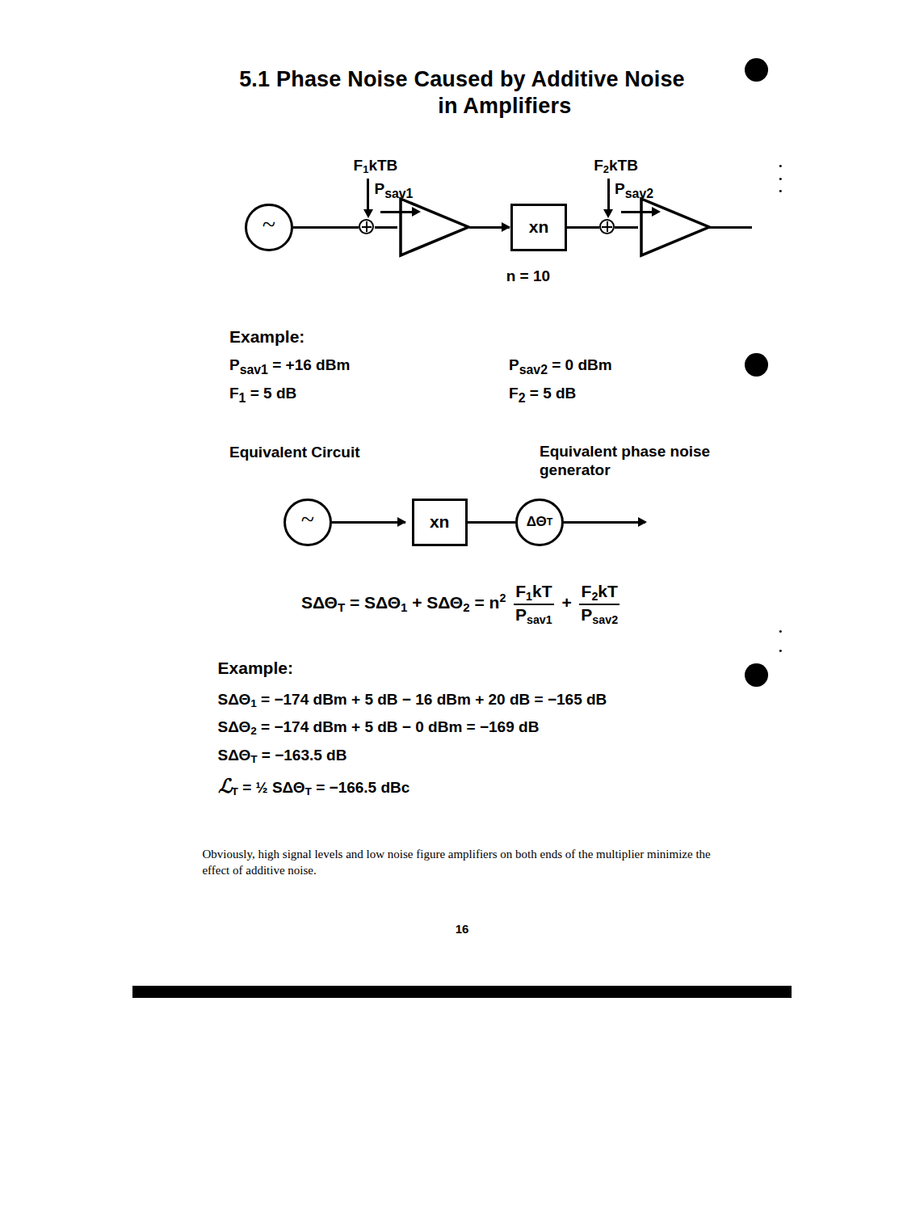•
•
•
•
•
5.1 Phase Noise Caused by Additive Noise in Amplifiers
F1kTB
F2kTB
Psav1
Psav2
xn
n = 10
Example:
Psav1 = +16 dBm Psav2 = 0 dBm
F1 = 5 dB F2 = 5 dB
Equivalent Circuit
Equivalent phase noise
generator
xn
ΔΘT
SΔΘT = SΔΘ1 + SΔΘ2 = n2 F1kT Psav1 + F2kT Psav2
Example:
SΔΘ1 = −174 dBm + 5 dB − 16 dBm + 20 dB = −165 dB
SΔΘ2 = −174 dBm + 5 dB − 0 dBm = −169 dB
SΔΘT = −163.5 dB
ℒT = ½ SΔΘT = −166.5 dBc
Obviously, high signal levels and low noise figure amplifiers on both ends of the multiplier minimize the effect of additive noise.
16